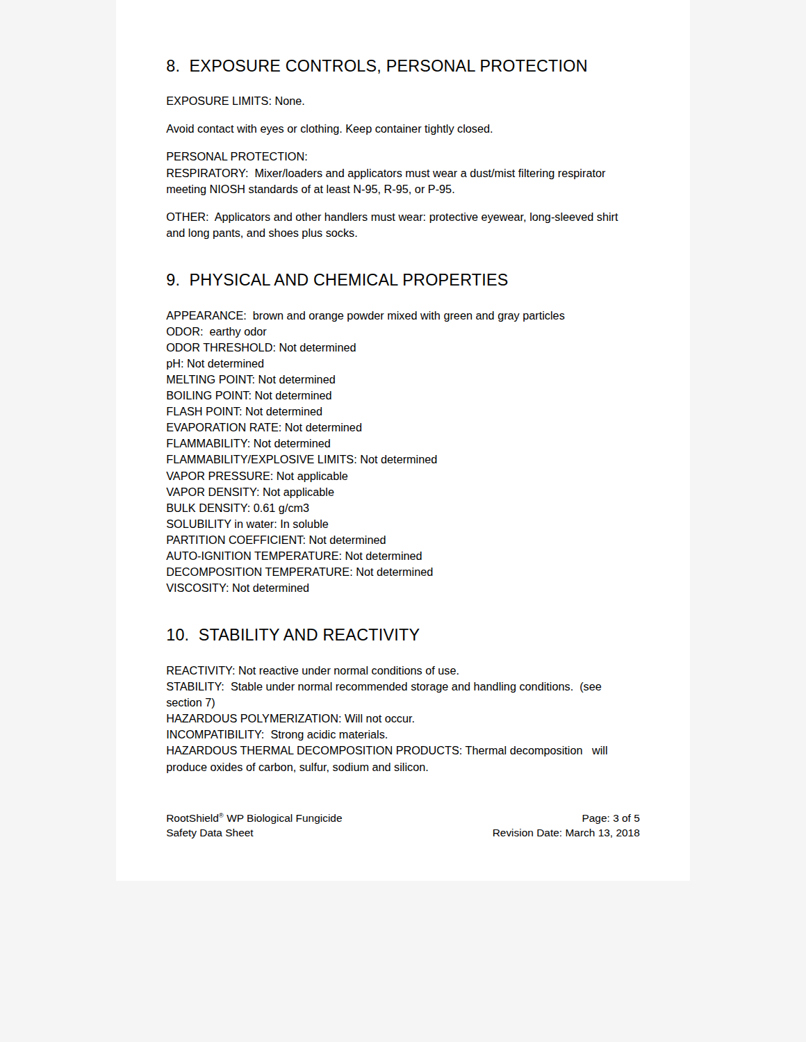8. EXPOSURE CONTROLS, PERSONAL PROTECTION
EXPOSURE LIMITS: None.
Avoid contact with eyes or clothing. Keep container tightly closed.
PERSONAL PROTECTION:
RESPIRATORY: Mixer/loaders and applicators must wear a dust/mist filtering respirator meeting NIOSH standards of at least N-95, R-95, or P-95.
OTHER: Applicators and other handlers must wear: protective eyewear, long-sleeved shirt and long pants, and shoes plus socks.
9. PHYSICAL AND CHEMICAL PROPERTIES
APPEARANCE: brown and orange powder mixed with green and gray particles
ODOR: earthy odor
ODOR THRESHOLD: Not determined
pH: Not determined
MELTING POINT: Not determined
BOILING POINT: Not determined
FLASH POINT: Not determined
EVAPORATION RATE: Not determined
FLAMMABILITY: Not determined
FLAMMABILITY/EXPLOSIVE LIMITS: Not determined
VAPOR PRESSURE: Not applicable
VAPOR DENSITY: Not applicable
BULK DENSITY: 0.61 g/cm3
SOLUBILITY in water: In soluble
PARTITION COEFFICIENT: Not determined
AUTO-IGNITION TEMPERATURE: Not determined
DECOMPOSITION TEMPERATURE: Not determined
VISCOSITY: Not determined
10. STABILITY AND REACTIVITY
REACTIVITY: Not reactive under normal conditions of use.
STABILITY: Stable under normal recommended storage and handling conditions. (see section 7)
HAZARDOUS POLYMERIZATION: Will not occur.
INCOMPATIBILITY: Strong acidic materials.
HAZARDOUS THERMAL DECOMPOSITION PRODUCTS: Thermal decomposition will produce oxides of carbon, sulfur, sodium and silicon.
RootShield® WP Biological Fungicide
Safety Data Sheet
Page: 3 of 5
Revision Date: March 13, 2018